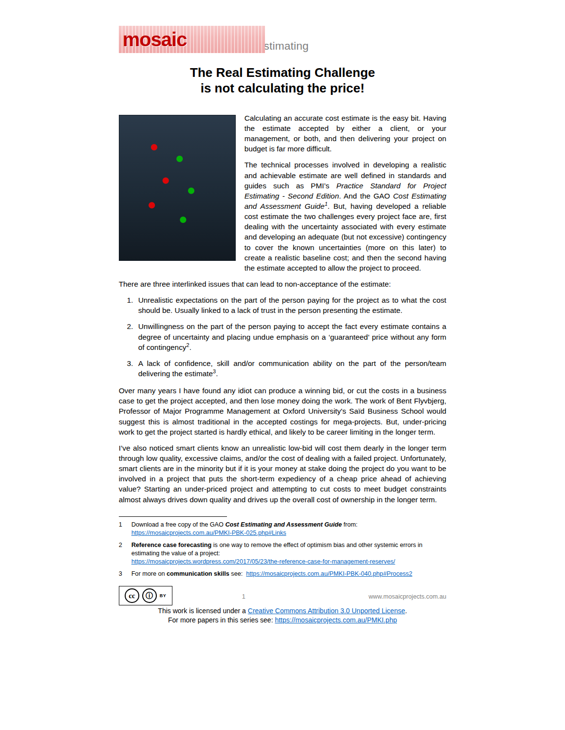mosaic
Estimating
The Real Estimating Challenge
is not calculating the price!
Calculating an accurate cost estimate is the easy bit. Having the estimate accepted by either a client, or your management, or both, and then delivering your project on budget is far more difficult.
The technical processes involved in developing a realistic and achievable estimate are well defined in standards and guides such as PMI’s Practice Standard for Project Estimating - Second Edition. And the GAO Cost Estimating and Assessment Guide1. But, having developed a reliable cost estimate the two challenges every project face are, first dealing with the uncertainty associated with every estimate and developing an adequate (but not excessive) contingency to cover the known uncertainties (more on this later) to create a realistic baseline cost; and then the second having the estimate accepted to allow the project to proceed.
There are three interlinked issues that can lead to non-acceptance of the estimate:
Unrealistic expectations on the part of the person paying for the project as to what the cost should be. Usually linked to a lack of trust in the person presenting the estimate.
Unwillingness on the part of the person paying to accept the fact every estimate contains a degree of uncertainty and placing undue emphasis on a ‘guaranteed’ price without any form of contingency2.
A lack of confidence, skill and/or communication ability on the part of the person/team delivering the estimate3.
Over many years I have found any idiot can produce a winning bid, or cut the costs in a business case to get the project accepted, and then lose money doing the work. The work of Bent Flyvbjerg, Professor of Major Programme Management at Oxford University's Saïd Business School would suggest this is almost traditional in the accepted costings for mega-projects. But, under-pricing work to get the project started is hardly ethical, and likely to be career limiting in the longer term.
I’ve also noticed smart clients know an unrealistic low-bid will cost them dearly in the longer term through low quality, excessive claims, and/or the cost of dealing with a failed project. Unfortunately, smart clients are in the minority but if it is your money at stake doing the project do you want to be involved in a project that puts the short-term expediency of a cheap price ahead of achieving value? Starting an under-priced project and attempting to cut costs to meet budget constraints almost always drives down quality and drives up the overall cost of ownership in the longer term.
1
Download a free copy of the GAO Cost Estimating and Assessment Guide from:
https://mosaicprojects.com.au/PMKI-PBK-025.php#Links
2
Reference case forecasting is one way to remove the effect of optimism bias and other systemic errors in estimating the value of a project:
https://mosaicprojects.wordpress.com/2017/05/23/the-reference-case-for-management-reserves/
3
For more on communication skills see: https://mosaicprojects.com.au/PMKI-PBK-040.php#Process2
cc ⓘ BY
www.mosaicprojects.com.au 1
This work is licensed under a Creative Commons Attribution 3.0 Unported License.
For more papers in this series see: https://mosaicprojects.com.au/PMKI.php